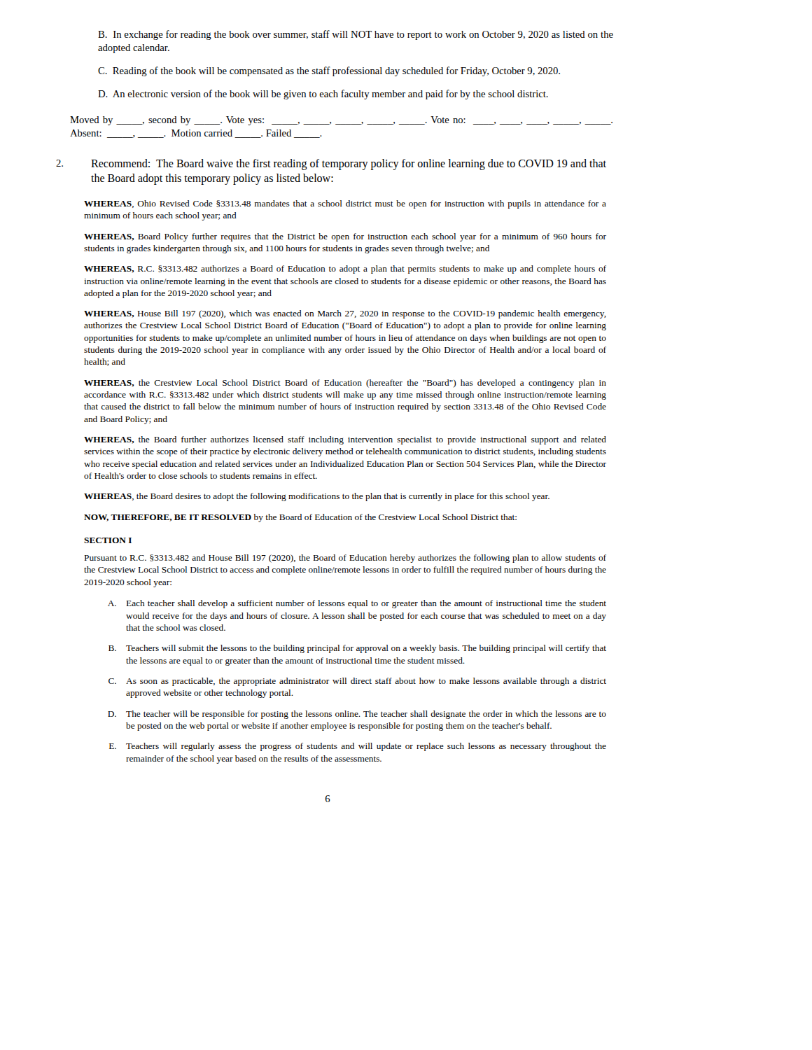B. In exchange for reading the book over summer, staff will NOT have to report to work on October 9, 2020 as listed on the adopted calendar.
C. Reading of the book will be compensated as the staff professional day scheduled for Friday, October 9, 2020.
D. An electronic version of the book will be given to each faculty member and paid for by the school district.
Moved by _____, second by _____. Vote yes: _____, _____, _____, _____, _____. Vote no: ____, ____, ____, _____, _____. Absent: _____, _____. Motion carried _____. Failed _____.
2.
Recommend: The Board waive the first reading of temporary policy for online learning due to COVID 19 and that the Board adopt this temporary policy as listed below:
WHEREAS, Ohio Revised Code §3313.48 mandates that a school district must be open for instruction with pupils in attendance for a minimum of hours each school year; and
WHEREAS, Board Policy further requires that the District be open for instruction each school year for a minimum of 960 hours for students in grades kindergarten through six, and 1100 hours for students in grades seven through twelve; and
WHEREAS, R.C. §3313.482 authorizes a Board of Education to adopt a plan that permits students to make up and complete hours of instruction via online/remote learning in the event that schools are closed to students for a disease epidemic or other reasons, the Board has adopted a plan for the 2019-2020 school year; and
WHEREAS, House Bill 197 (2020), which was enacted on March 27, 2020 in response to the COVID-19 pandemic health emergency, authorizes the Crestview Local School District Board of Education ("Board of Education") to adopt a plan to provide for online learning opportunities for students to make up/complete an unlimited number of hours in lieu of attendance on days when buildings are not open to students during the 2019-2020 school year in compliance with any order issued by the Ohio Director of Health and/or a local board of health; and
WHEREAS, the Crestview Local School District Board of Education (hereafter the "Board") has developed a contingency plan in accordance with R.C. §3313.482 under which district students will make up any time missed through online instruction/remote learning that caused the district to fall below the minimum number of hours of instruction required by section 3313.48 of the Ohio Revised Code and Board Policy; and
WHEREAS, the Board further authorizes licensed staff including intervention specialist to provide instructional support and related services within the scope of their practice by electronic delivery method or telehealth communication to district students, including students who receive special education and related services under an Individualized Education Plan or Section 504 Services Plan, while the Director of Health's order to close schools to students remains in effect.
WHEREAS, the Board desires to adopt the following modifications to the plan that is currently in place for this school year.
NOW, THEREFORE, BE IT RESOLVED by the Board of Education of the Crestview Local School District that:
SECTION I
Pursuant to R.C. §3313.482 and House Bill 197 (2020), the Board of Education hereby authorizes the following plan to allow students of the Crestview Local School District to access and complete online/remote lessons in order to fulfill the required number of hours during the 2019-2020 school year:
Each teacher shall develop a sufficient number of lessons equal to or greater than the amount of instructional time the student would receive for the days and hours of closure. A lesson shall be posted for each course that was scheduled to meet on a day that the school was closed.
Teachers will submit the lessons to the building principal for approval on a weekly basis. The building principal will certify that the lessons are equal to or greater than the amount of instructional time the student missed.
As soon as practicable, the appropriate administrator will direct staff about how to make lessons available through a district approved website or other technology portal.
The teacher will be responsible for posting the lessons online. The teacher shall designate the order in which the lessons are to be posted on the web portal or website if another employee is responsible for posting them on the teacher's behalf.
Teachers will regularly assess the progress of students and will update or replace such lessons as necessary throughout the remainder of the school year based on the results of the assessments.
6